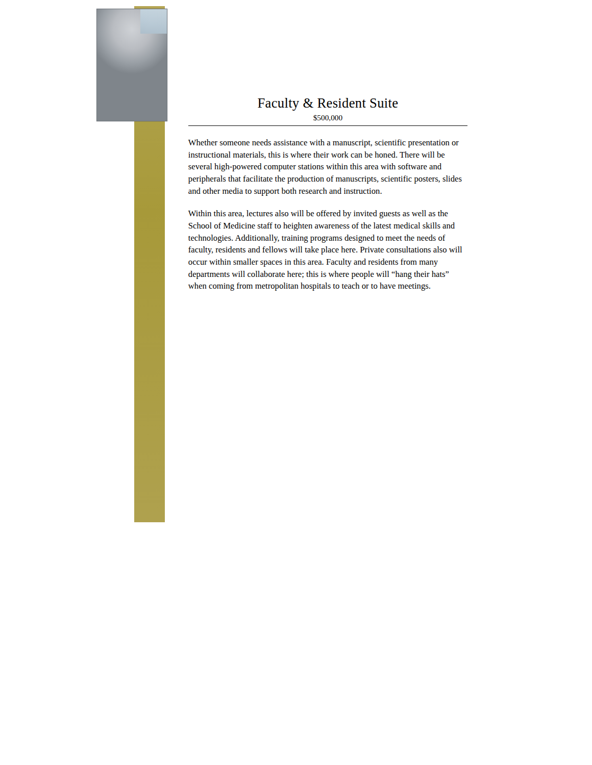Faculty & Resident Suite
$500,000
Whether someone needs assistance with a manuscript, scientific presentation or instructional materials, this is where their work can be honed. There will be several high-powered computer stations within this area with software and peripherals that facilitate the production of manuscripts, scientific posters, slides and other media to support both research and instruction.
Within this area, lectures also will be offered by invited guests as well as the School of Medicine staff to heighten awareness of the latest medical skills and technologies. Additionally, training programs designed to meet the needs of faculty, residents and fellows will take place here. Private consultations also will occur within smaller spaces in this area. Faculty and residents from many departments will collaborate here; this is where people will “hang their hats” when coming from metropolitan hospitals to teach or to have meetings.